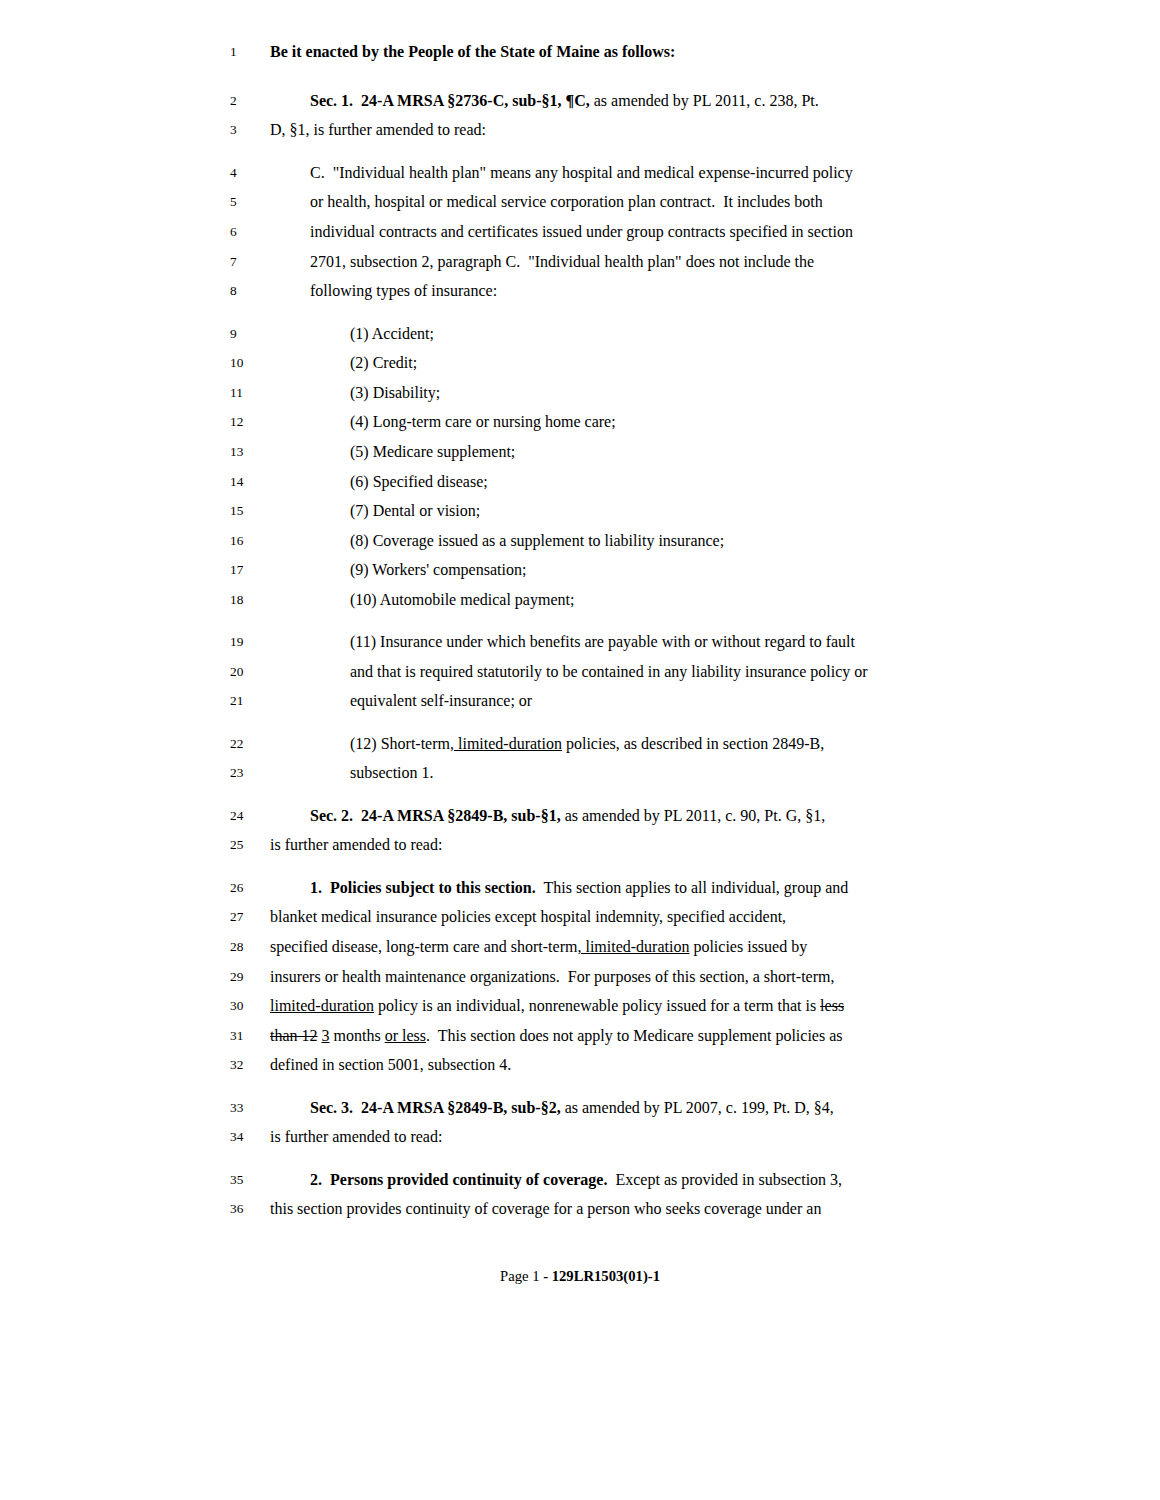1
Be it enacted by the People of the State of Maine as follows:
2
Sec. 1. 24-A MRSA §2736-C, sub-§1, ¶C, as amended by PL 2011, c. 238, Pt.
3
D, §1, is further amended to read:
4
C. "Individual health plan" means any hospital and medical expense-incurred policy
5
or health, hospital or medical service corporation plan contract. It includes both
6
individual contracts and certificates issued under group contracts specified in section
7
2701, subsection 2, paragraph C. "Individual health plan" does not include the
8
following types of insurance:
9
(1) Accident;
10
(2) Credit;
11
(3) Disability;
12
(4) Long-term care or nursing home care;
13
(5) Medicare supplement;
14
(6) Specified disease;
15
(7) Dental or vision;
16
(8) Coverage issued as a supplement to liability insurance;
17
(9) Workers' compensation;
18
(10) Automobile medical payment;
19
(11) Insurance under which benefits are payable with or without regard to fault
20
and that is required statutorily to be contained in any liability insurance policy or
21
equivalent self-insurance; or
22
(12) Short-term, limited-duration policies, as described in section 2849-B,
23
subsection 1.
24
Sec. 2. 24-A MRSA §2849-B, sub-§1, as amended by PL 2011, c. 90, Pt. G, §1,
25
is further amended to read:
26
1. Policies subject to this section. This section applies to all individual, group and
27
blanket medical insurance policies except hospital indemnity, specified accident,
28
specified disease, long-term care and short-term, limited-duration policies issued by
29
insurers or health maintenance organizations. For purposes of this section, a short-term,
30
limited-duration policy is an individual, nonrenewable policy issued for a term that is less
31
than 12 3 months or less. This section does not apply to Medicare supplement policies as
32
defined in section 5001, subsection 4.
33
Sec. 3. 24-A MRSA §2849-B, sub-§2, as amended by PL 2007, c. 199, Pt. D, §4,
34
is further amended to read:
35
2. Persons provided continuity of coverage. Except as provided in subsection 3,
36
this section provides continuity of coverage for a person who seeks coverage under an
Page 1 - 129LR1503(01)-1